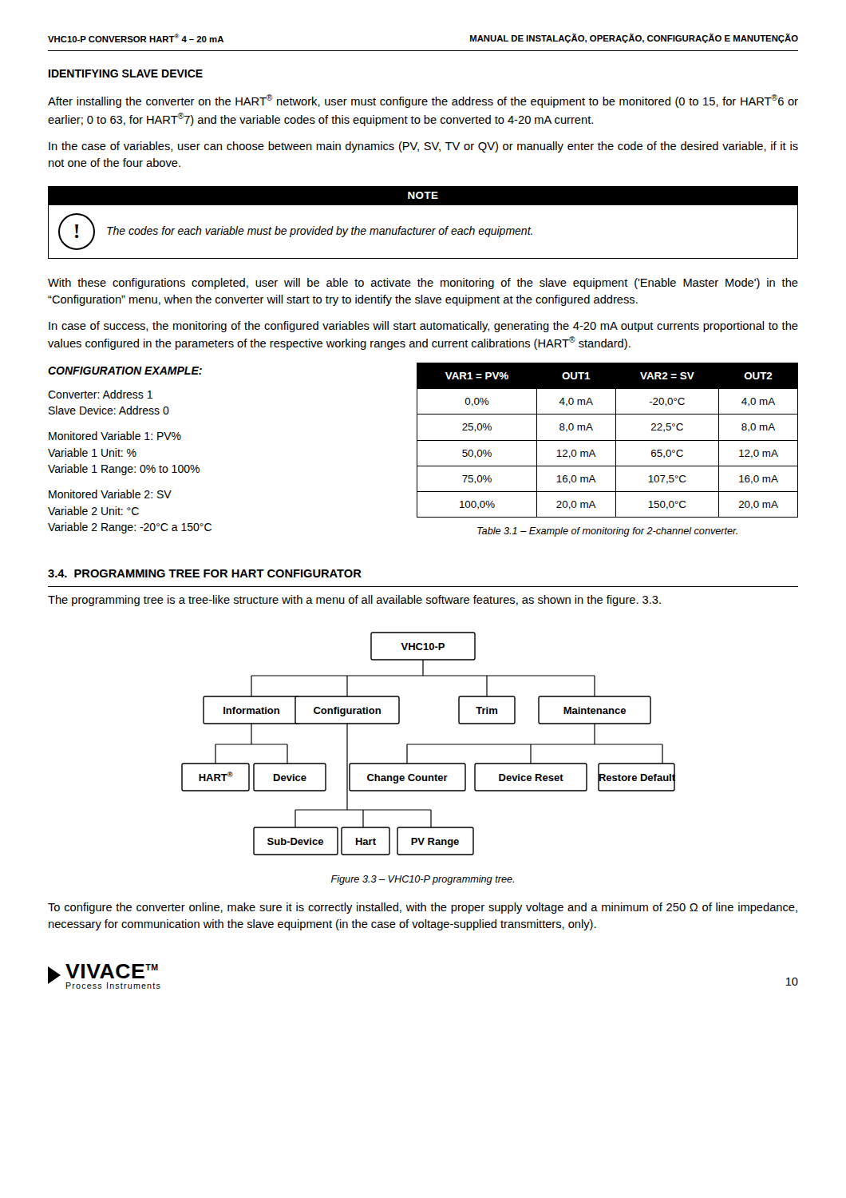VHC10-P CONVERSOR HART® 4 – 20 mA
MANUAL DE INSTALAÇÃO, OPERAÇÃO, CONFIGURAÇÃO E MANUTENÇÃO
IDENTIFYING SLAVE DEVICE
After installing the converter on the HART® network, user must configure the address of the equipment to be monitored (0 to 15, for HART®6 or earlier; 0 to 63, for HART®7) and the variable codes of this equipment to be converted to 4-20 mA current.
In the case of variables, user can choose between main dynamics (PV, SV, TV or QV) or manually enter the code of the desired variable, if it is not one of the four above.
NOTE
!
The codes for each variable must be provided by the manufacturer of each equipment.
With these configurations completed, user will be able to activate the monitoring of the slave equipment ('Enable Master Mode') in the “Configuration” menu, when the converter will start to try to identify the slave equipment at the configured address.
In case of success, the monitoring of the configured variables will start automatically, generating the 4-20 mA output currents proportional to the values configured in the parameters of the respective working ranges and current calibrations (HART® standard).
CONFIGURATION EXAMPLE:
Converter: Address 1
Slave Device: Address 0
Monitored Variable 1: PV%
Variable 1 Unit: %
Variable 1 Range: 0% to 100%
Monitored Variable 2: SV
Variable 2 Unit: °C
Variable 2 Range: -20°C a 150°C
| VAR1 = PV% | OUT1 | VAR2 = SV | OUT2 |
| --- | --- | --- | --- |
| 0,0% | 4,0 mA | -20,0°C | 4,0 mA |
| 25,0% | 8,0 mA | 22,5°C | 8,0 mA |
| 50,0% | 12,0 mA | 65,0°C | 12,0 mA |
| 75,0% | 16,0 mA | 107,5°C | 16,0 mA |
| 100,0% | 20,0 mA | 150,0°C | 20,0 mA |
Table 3.1 – Example of monitoring for 2-channel converter.
3.4. PROGRAMMING TREE FOR HART CONFIGURATOR
The programming tree is a tree-like structure with a menu of all available software features, as shown in the figure. 3.3.
VHC10-P Information Configuration Trim Maintenance HART® Device Change Counter Device Reset Restore Default Sub-Device Hart PV Range
Figure 3.3 – VHC10-P programming tree.
To configure the converter online, make sure it is correctly installed, with the proper supply voltage and a minimum of 250 Ω of line impedance, necessary for communication with the slave equipment (in the case of voltage-supplied transmitters, only).
VIVACETM
Process Instruments
10